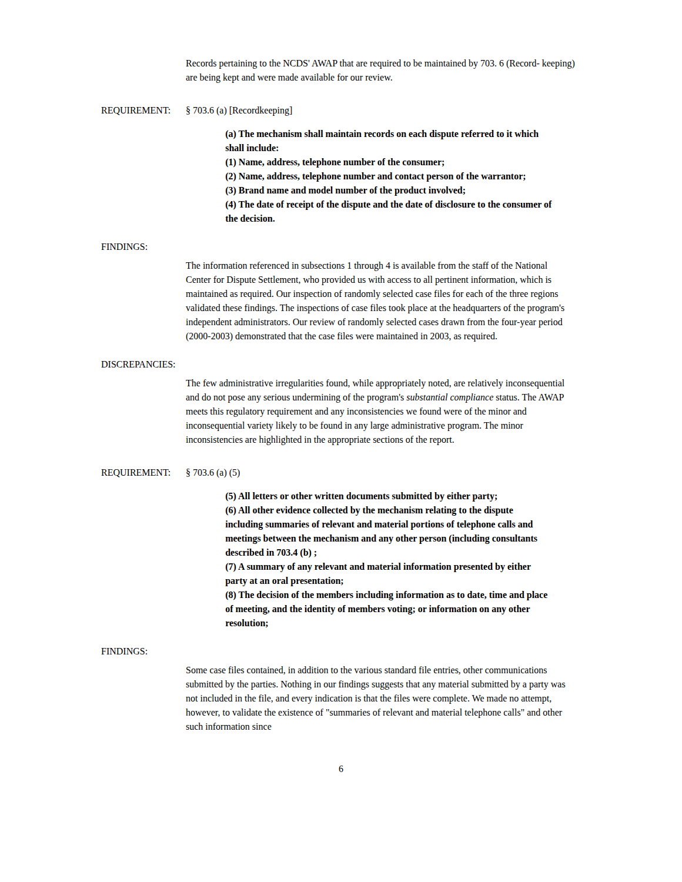Records pertaining to the NCDS' AWAP that are required to be maintained by 703. 6 (Record- keeping) are being kept and were made available for our review.
REQUIREMENT:§ 703.6 (a) [Recordkeeping]
(a) The mechanism shall maintain records on each dispute referred to it which shall include:
(1) Name, address, telephone number of the consumer;
(2) Name, address, telephone number and contact person of the warrantor;
(3) Brand name and model number of the product involved;
(4) The date of receipt of the dispute and the date of disclosure to the consumer of the decision.
FINDINGS:
The information referenced in subsections 1 through 4 is available from the staff of the National Center for Dispute Settlement, who provided us with access to all pertinent information, which is maintained as required. Our inspection of randomly selected case files for each of the three regions validated these findings. The inspections of case files took place at the headquarters of the program's independent administrators. Our review of randomly selected cases drawn from the four-year period (2000-2003) demonstrated that the case files were maintained in 2003, as required.
DISCREPANCIES:
The few administrative irregularities found, while appropriately noted, are relatively inconsequential and do not pose any serious undermining of the program's substantial compliance status. The AWAP meets this regulatory requirement and any inconsistencies we found were of the minor and inconsequential variety likely to be found in any large administrative program. The minor inconsistencies are highlighted in the appropriate sections of the report.
REQUIREMENT:§ 703.6 (a) (5)
(5) All letters or other written documents submitted by either party;
(6) All other evidence collected by the mechanism relating to the dispute including summaries of relevant and material portions of telephone calls and meetings between the mechanism and any other person (including consultants described in 703.4 (b) ;
(7) A summary of any relevant and material information presented by either party at an oral presentation;
(8) The decision of the members including information as to date, time and place of meeting, and the identity of members voting; or information on any other resolution;
FINDINGS:
Some case files contained, in addition to the various standard file entries, other communications submitted by the parties. Nothing in our findings suggests that any material submitted by a party was not included in the file, and every indication is that the files were complete. We made no attempt, however, to validate the existence of "summaries of relevant and material telephone calls" and other such information since
6